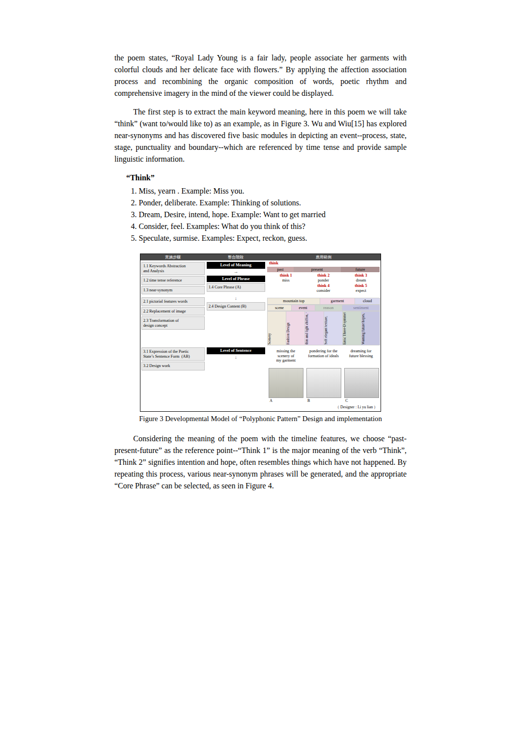the poem states, “Royal Lady Young is a fair lady, people associate her garments with colorful clouds and her delicate face with flowers.” By applying the affection association process and recombining the organic composition of words, poetic rhythm and comprehensive imagery in the mind of the viewer could be displayed.
The first step is to extract the main keyword meaning, here in this poem we will take “think” (want to/would like to) as an example, as in Figure 3. Wu and Wiu[15] has explored near-synonyms and has discovered five basic modules in depicting an event--process, state, stage, punctuality and boundary--which are referenced by time tense and provide sample linguistic information.
“Think”
1. Miss, yearn . Example: Miss you.
2. Ponder, deliberate. Example: Thinking of solutions.
3. Dream, Desire, intend, hope. Example: Want to get married
4. Consider, feel. Examples: What do you think of this?
5. Speculate, surmise. Examples: Expect, reckon, guess.
| 實施步驟 | 整合階段 | 應用範例 |
| 1.1 Keywords Abstraction and Analysis 1.2 time tense reference 1.3 near-synonym | Level of Meaning → Level of Phrase 1.4 Core Phrase (A) | think past present future think 1 miss think 2 ponder think 3 dream think 4 consider think 5 expect |
| 2.1 pictorial features words 2.2 Replacement of image 2.3 Transformation of design concept | ↓ 2.4 Design Content (B) | mountain top garment cloud scene event reason sentiment Scenery Fashion Design thin and light chiffon, while as the gorgeous moon Soft elegant texture, Emic Three-D symmetry Warning future hopes, missing the past and wearing the garment made of clouds |
| 3.1 Expression of the Poetic State’s Sentence Form (AB) 3.2 Design work | Level of Sentence ↓ | missing the scenery of my garment pondering for the formation of ideals dreaming for future blessing A B C （ Designer : Li yu lian ） |
Figure 3 Developmental Model of “Polyphonic Pattern” Design and implementation
Considering the meaning of the poem with the timeline features, we choose “past-present-future” as the reference point--“Think 1” is the major meaning of the verb “Think”, “Think 2” signifies intention and hope, often resembles things which have not happened. By repeating this process, various near-synonym phrases will be generated, and the appropriate “Core Phrase” can be selected, as seen in Figure 4.